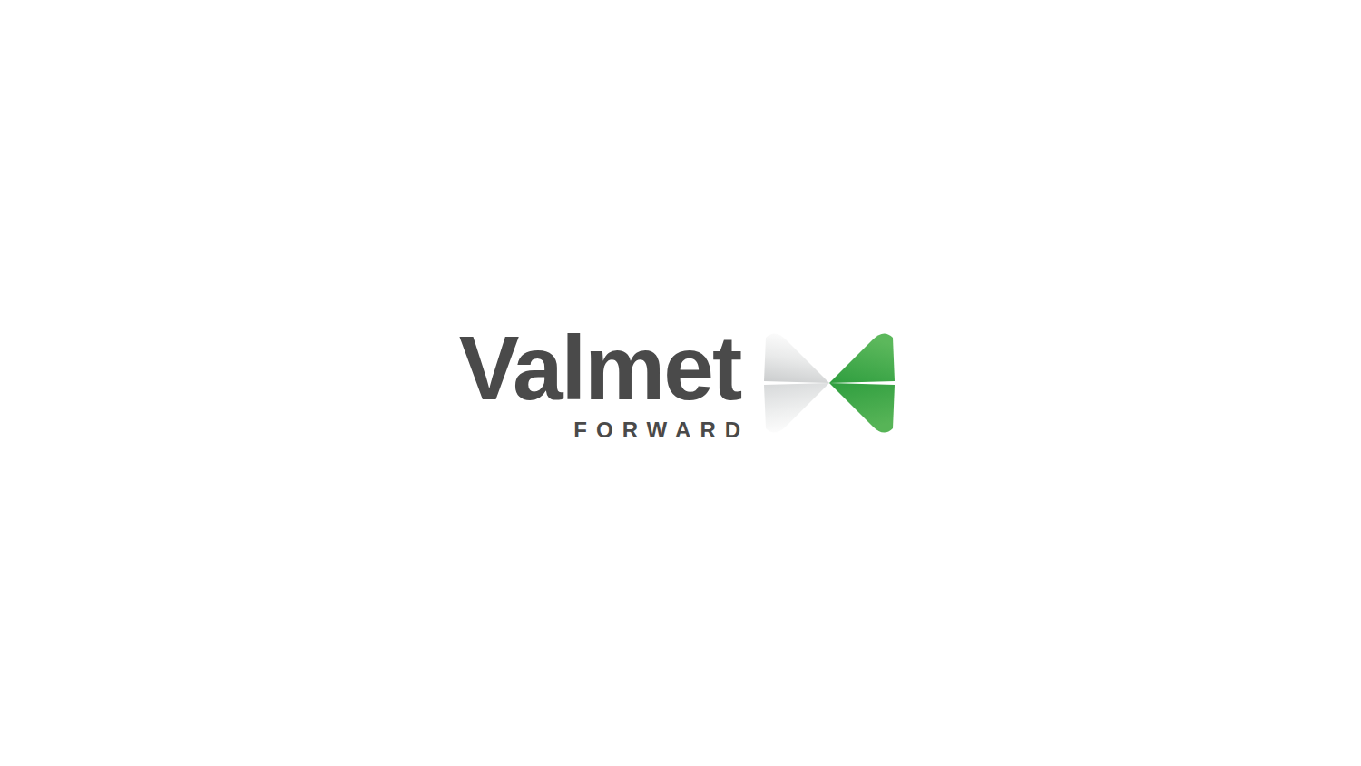Valmet Forward